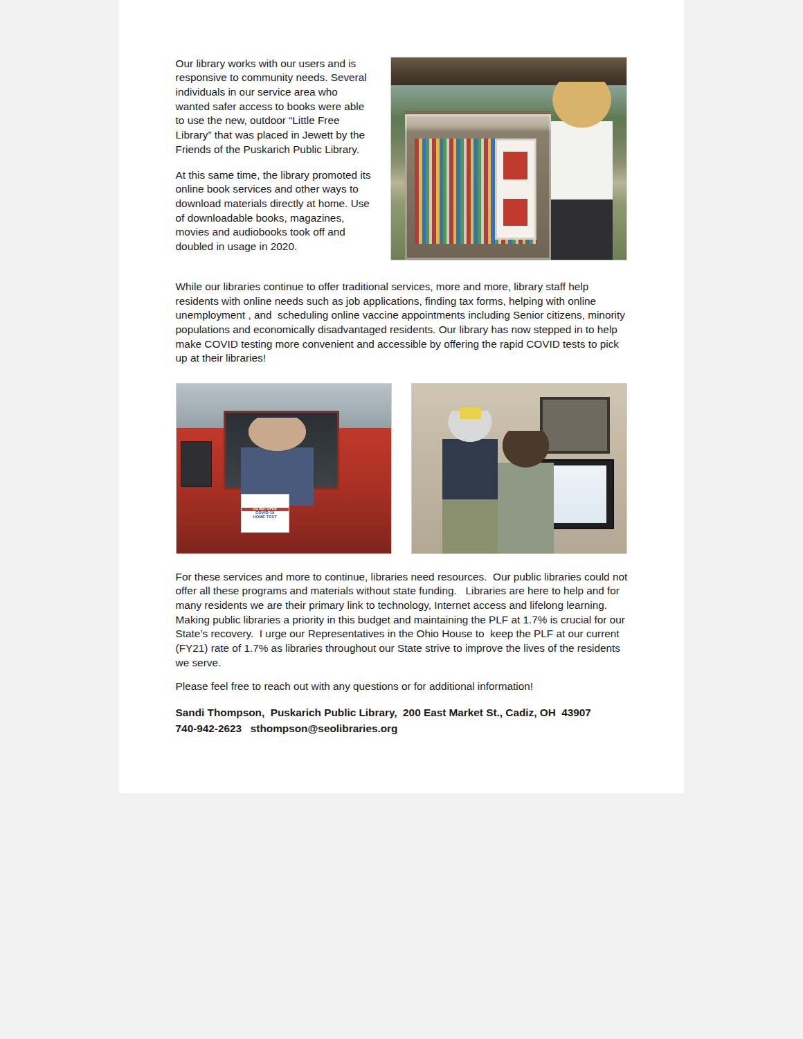Our library works with our users and is responsive to community needs. Several individuals in our service area who wanted safer access to books were able to use the new, outdoor “Little Free Library” that was placed in Jewett by the Friends of the Puskarich Public Library.
At this same time, the library promoted its online book services and other ways to download materials directly at home. Use of downloadable books, magazines, movies and audiobooks took off and doubled in usage in 2020.
Photo: Little Free Library in Jewett, Ohio
While our libraries continue to offer traditional services, more and more, library staff help residents with online needs such as job applications, finding tax forms, helping with online unemployment , and scheduling online vaccine appointments including Senior citizens, minority populations and economically disadvantaged residents. Our library has now stepped in to help make COVID testing more convenient and accessible by offering the rapid COVID tests to pick up at their libraries!
DO NOT OPEN COVID-19
HOME TEST Photo: Rapid COVID test pickup at the library
Photo: Library staff helping a patron with an online appointment
For these services and more to continue, libraries need resources. Our public libraries could not offer all these programs and materials without state funding. Libraries are here to help and for many residents we are their primary link to technology, Internet access and lifelong learning. Making public libraries a priority in this budget and maintaining the PLF at 1.7% is crucial for our State’s recovery. I urge our Representatives in the Ohio House to keep the PLF at our current (FY21) rate of 1.7% as libraries throughout our State strive to improve the lives of the residents we serve.
Please feel free to reach out with any questions or for additional information!
Sandi Thompson, Puskarich Public Library, 200 East Market St., Cadiz, OH 43907
740-942-2623 sthompson@seolibraries.org